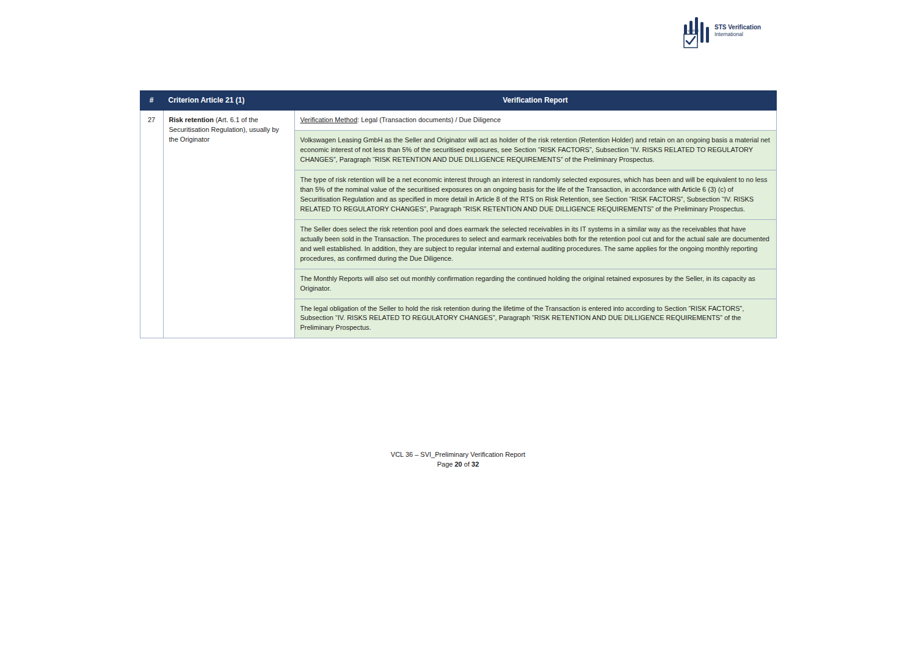verified STS Verification International
| # | Criterion Article 21 (1) | Verification Report |
| --- | --- | --- |
| 27 | Risk retention (Art. 6.1 of the Securitisation Regulation), usually by the Originator | Verification Method : Legal (Transaction documents) / Due Diligence |
| Volkswagen Leasing GmbH as the Seller and Originator will act as holder of the risk retention (Retention Holder) and retain on an ongoing basis a material net economic interest of not less than 5% of the securitised exposures, see Section “RISK FACTORS”, Subsection “IV. RISKS RELATED TO REGULATORY CHANGES”, Paragraph “RISK RETENTION AND DUE DILLIGENCE REQUIREMENTS” of the Preliminary Prospectus. |
| The type of risk retention will be a net economic interest through an interest in randomly selected exposures, which has been and will be equivalent to no less than 5% of the nominal value of the securitised exposures on an ongoing basis for the life of the Transaction, in accordance with Article 6 (3) (c) of Securitisation Regulation and as specified in more detail in Article 8 of the RTS on Risk Retention, see Section “RISK FACTORS”, Subsection “IV. RISKS RELATED TO REGULATORY CHANGES”, Paragraph “RISK RETENTION AND DUE DILLIGENCE REQUIREMENTS” of the Preliminary Prospectus. |
| The Seller does select the risk retention pool and does earmark the selected receivables in its IT systems in a similar way as the receivables that have actually been sold in the Transaction. The procedures to select and earmark receivables both for the retention pool cut and for the actual sale are documented and well established. In addition, they are subject to regular internal and external auditing procedures. The same applies for the ongoing monthly reporting procedures, as confirmed during the Due Diligence. |
| The Monthly Reports will also set out monthly confirmation regarding the continued holding the original retained exposures by the Seller, in its capacity as Originator. |
| The legal obligation of the Seller to hold the risk retention during the lifetime of the Transaction is entered into according to Section “RISK FACTORS”, Subsection “IV. RISKS RELATED TO REGULATORY CHANGES”, Paragraph “RISK RETENTION AND DUE DILLIGENCE REQUIREMENTS” of the Preliminary Prospectus. |
VCL 36 – SVI_Preliminary Verification Report
Page 20 of 32